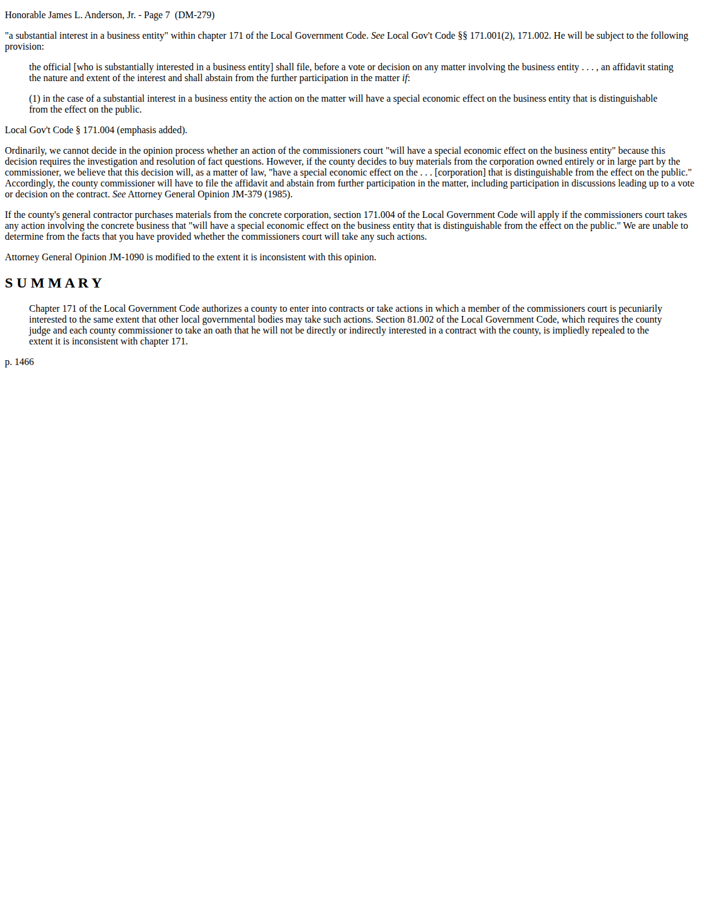Honorable James L. Anderson, Jr. - Page 7 (DM-279)
"a substantial interest in a business entity" within chapter 171 of the Local Government Code. See Local Gov't Code §§ 171.001(2), 171.002. He will be subject to the following provision:
the official [who is substantially interested in a business entity] shall file, before a vote or decision on any matter involving the business entity . . . , an affidavit stating the nature and extent of the interest and shall abstain from the further participation in the matter if:
(1) in the case of a substantial interest in a business entity the action on the matter will have a special economic effect on the business entity that is distinguishable from the effect on the public.
Local Gov't Code § 171.004 (emphasis added).
Ordinarily, we cannot decide in the opinion process whether an action of the commissioners court "will have a special economic effect on the business entity" because this decision requires the investigation and resolution of fact questions. However, if the county decides to buy materials from the corporation owned entirely or in large part by the commissioner, we believe that this decision will, as a matter of law, "have a special economic effect on the . . . [corporation] that is distinguishable from the effect on the public." Accordingly, the county commissioner will have to file the affidavit and abstain from further participation in the matter, including participation in discussions leading up to a vote or decision on the contract. See Attorney General Opinion JM-379 (1985).
If the county's general contractor purchases materials from the concrete corporation, section 171.004 of the Local Government Code will apply if the commissioners court takes any action involving the concrete business that "will have a special economic effect on the business entity that is distinguishable from the effect on the public." We are unable to determine from the facts that you have provided whether the commissioners court will take any such actions.
Attorney General Opinion JM-1090 is modified to the extent it is inconsistent with this opinion.
S U M M A R Y
Chapter 171 of the Local Government Code authorizes a county to enter into contracts or take actions in which a member of the commissioners court is pecuniarily interested to the same extent that other local governmental bodies may take such actions. Section 81.002 of the Local Government Code, which requires the county judge and each county commissioner to take an oath that he will not be directly or indirectly interested in a contract with the county, is impliedly repealed to the extent it is inconsistent with chapter 171.
p. 1466